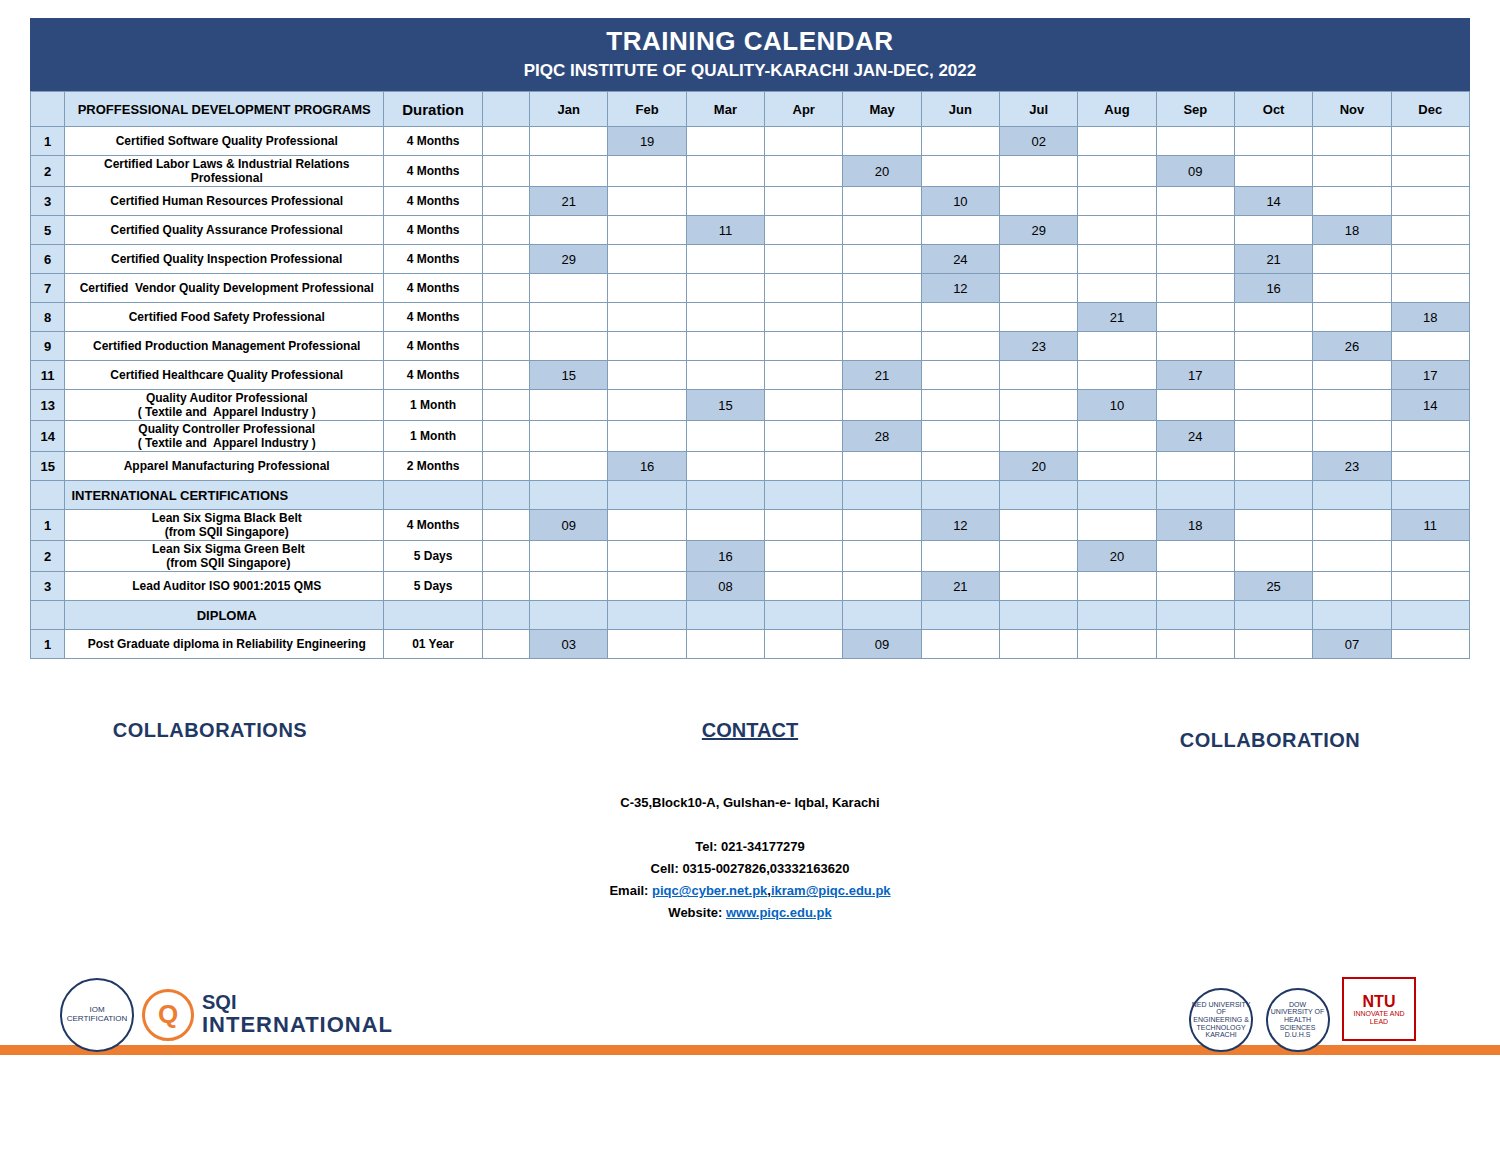TRAINING CALENDAR
PIQC INSTITUTE OF QUALITY-KARACHI JAN-DEC, 2022
| | PROFFESSIONAL DEVELOPMENT PROGRAMS | Duration | | Jan | Feb | Mar | Apr | May | Jun | Jul | Aug | Sep | Oct | Nov | Dec |
| --- | --- | --- | --- | --- | --- | --- | --- | --- | --- | --- | --- | --- | --- | --- | --- |
| 1 | Certified Software Quality Professional | 4 Months | | | 19 | | | | | 02 | | | | | |
| 2 | Certified Labor Laws & Industrial Relations Professional | 4 Months | | | | | | 20 | | | | 09 | | | |
| 3 | Certified Human Resources Professional | 4 Months | | 21 | | | | | 10 | | | | 14 | | |
| 5 | Certified Quality Assurance Professional | 4 Months | | | | 11 | | | | 29 | | | | 18 | |
| 6 | Certified Quality Inspection Professional | 4 Months | | 29 | | | | | 24 | | | | 21 | | |
| 7 | Certified Vendor Quality Development Professional | 4 Months | | | | | | | 12 | | | | 16 | | |
| 8 | Certified Food Safety Professional | 4 Months | | | | | | | | | 21 | | | | 18 |
| 9 | Certified Production Management Professional | 4 Months | | | | | | | | 23 | | | | 26 | |
| 11 | Certified Healthcare Quality Professional | 4 Months | | 15 | | | | 21 | | | | 17 | | | 17 |
| 13 | Quality Auditor Professional ( Textile and Apparel Industry ) | 1 Month | | | | 15 | | | | | 10 | | | | 14 |
| 14 | Quality Controller Professional ( Textile and Apparel Industry ) | 1 Month | | | | | | 28 | | | | 24 | | | |
| 15 | Apparel Manufacturing Professional | 2 Months | | | 16 | | | | | 20 | | | | 23 | |
| | INTERNATIONAL CERTIFICATIONS | | | | | | | | | | | | | | |
| 1 | Lean Six Sigma Black Belt (from SQII Singapore) | 4 Months | | 09 | | | | | 12 | | | 18 | | | 11 |
| 2 | Lean Six Sigma Green Belt (from SQII Singapore) | 5 Days | | | | 16 | | | | | 20 | | | | |
| 3 | Lead Auditor ISO 9001:2015 QMS | 5 Days | | | | 08 | | | 21 | | | | 25 | | |
| | DIPLOMA | | | | | | | | | | | | | | |
| 1 | Post Graduate diploma in Reliability Engineering | 01 Year | | 03 | | | | 09 | | | | | | 07 | |
COLLABORATIONS
CONTACT
C-35,Block10-A, Gulshan-e- Iqbal, Karachi
Tel: 021-34177279
Cell: 0315-0027826,03332163620
Email: piqc@cyber.net.pk,ikram@piqc.edu.pk
Website: www.piqc.edu.pk
COLLABORATION
IOM
CERTIFICATION
Q
SQI
INTERNATIONAL
NED UNIVERSITY OF ENGINEERING & TECHNOLOGY KARACHI
DOW UNIVERSITY OF HEALTH SCIENCES D.U.H.S
NTU
INNOVATE AND LEAD